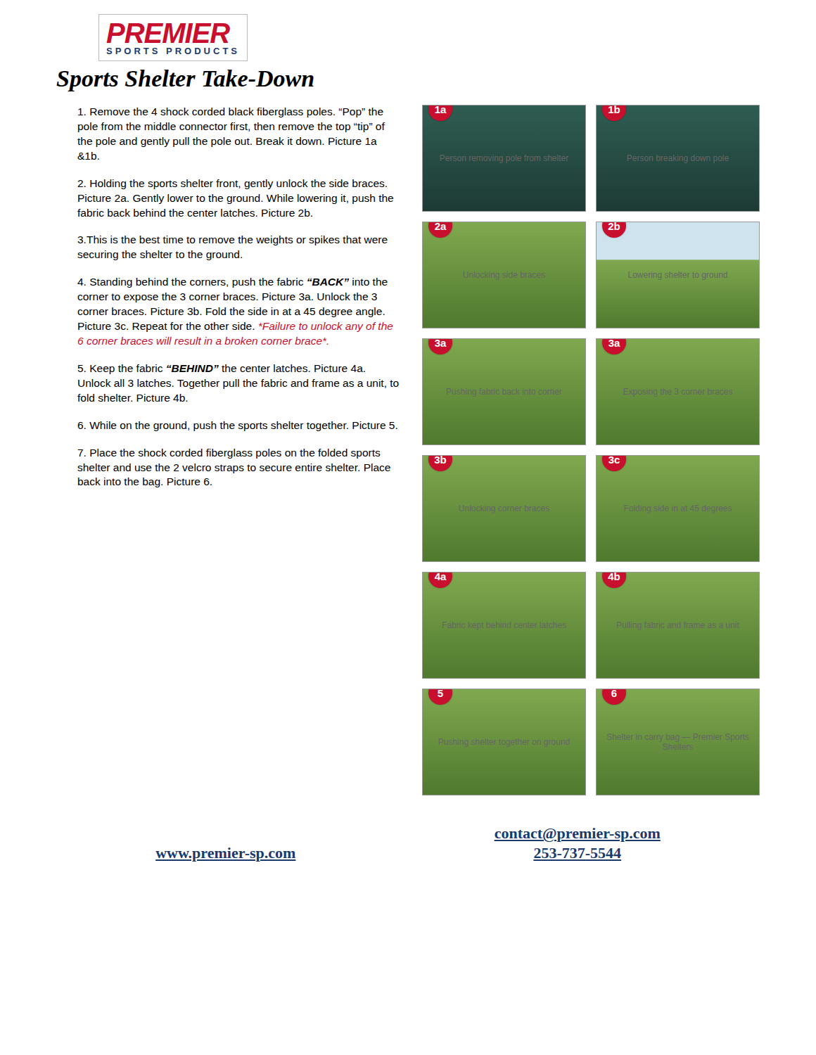PREMIER
SPORTS PRODUCTS
Sports Shelter Take-Down
1. Remove the 4 shock corded black fiberglass poles. “Pop” the pole from the middle connector first, then remove the top “tip” of the pole and gently pull the pole out. Break it down. Picture 1a &1b.
2. Holding the sports shelter front, gently unlock the side braces. Picture 2a. Gently lower to the ground. While lowering it, push the fabric back behind the center latches. Picture 2b.
3.This is the best time to remove the weights or spikes that were securing the shelter to the ground.
4. Standing behind the corners, push the fabric “BACK” into the corner to expose the 3 corner braces. Picture 3a. Unlock the 3 corner braces. Picture 3b. Fold the side in at a 45 degree angle. Picture 3c. Repeat for the other side. *Failure to unlock any of the 6 corner braces will result in a broken corner brace*.
5. Keep the fabric “BEHIND” the center latches. Picture 4a. Unlock all 3 latches. Together pull the fabric and frame as a unit, to fold shelter. Picture 4b.
6. While on the ground, push the sports shelter together. Picture 5.
7. Place the shock corded fiberglass poles on the folded sports shelter and use the 2 velcro straps to secure entire shelter. Place back into the bag. Picture 6.
1a
Person removing pole from shelter
1b
Person breaking down pole
2a
Unlocking side braces
2b
Lowering shelter to ground
3a
Pushing fabric back into corner
3a
Exposing the 3 corner braces
3b
Unlocking corner braces
3c
Folding side in at 45 degrees
4a
Fabric kept behind center latches
4b
Pulling fabric and frame as a unit
5
Pushing shelter together on ground
6
Shelter in carry bag — Premier Sports Shelters
www.premier-sp.com
contact@premier-sp.com
253-737-5544